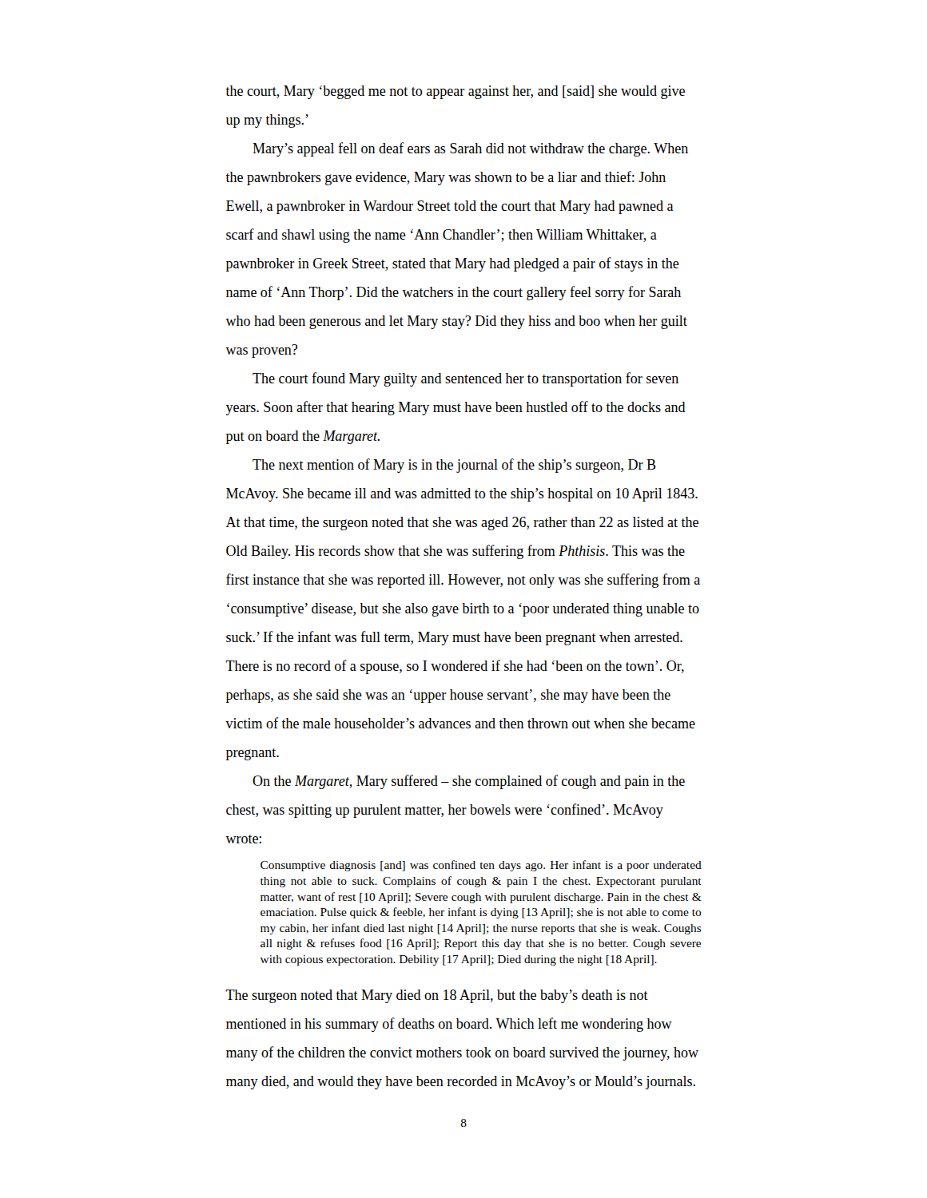the court, Mary ‘begged me not to appear against her, and [said] she would give up my things.’
Mary’s appeal fell on deaf ears as Sarah did not withdraw the charge. When the pawnbrokers gave evidence, Mary was shown to be a liar and thief: John Ewell, a pawnbroker in Wardour Street told the court that Mary had pawned a scarf and shawl using the name ‘Ann Chandler’; then William Whittaker, a pawnbroker in Greek Street, stated that Mary had pledged a pair of stays in the name of ‘Ann Thorp’. Did the watchers in the court gallery feel sorry for Sarah who had been generous and let Mary stay? Did they hiss and boo when her guilt was proven?
The court found Mary guilty and sentenced her to transportation for seven years. Soon after that hearing Mary must have been hustled off to the docks and put on board the Margaret.
The next mention of Mary is in the journal of the ship’s surgeon, Dr B McAvoy. She became ill and was admitted to the ship’s hospital on 10 April 1843. At that time, the surgeon noted that she was aged 26, rather than 22 as listed at the Old Bailey. His records show that she was suffering from Phthisis. This was the first instance that she was reported ill. However, not only was she suffering from a ‘consumptive’ disease, but she also gave birth to a ‘poor underated thing unable to suck.’ If the infant was full term, Mary must have been pregnant when arrested. There is no record of a spouse, so I wondered if she had ‘been on the town’. Or, perhaps, as she said she was an ‘upper house servant’, she may have been the victim of the male householder’s advances and then thrown out when she became pregnant.
On the Margaret, Mary suffered – she complained of cough and pain in the chest, was spitting up purulent matter, her bowels were ‘confined’. McAvoy wrote:
Consumptive diagnosis [and] was confined ten days ago. Her infant is a poor underated thing not able to suck. Complains of cough & pain I the chest. Expectorant purulant matter, want of rest [10 April]; Severe cough with purulent discharge. Pain in the chest & emaciation. Pulse quick & feeble, her infant is dying [13 April]; she is not able to come to my cabin, her infant died last night [14 April]; the nurse reports that she is weak. Coughs all night & refuses food [16 April]; Report this day that she is no better. Cough severe with copious expectoration. Debility [17 April]; Died during the night [18 April].
The surgeon noted that Mary died on 18 April, but the baby’s death is not mentioned in his summary of deaths on board. Which left me wondering how many of the children the convict mothers took on board survived the journey, how many died, and would they have been recorded in McAvoy’s or Mould’s journals.
8